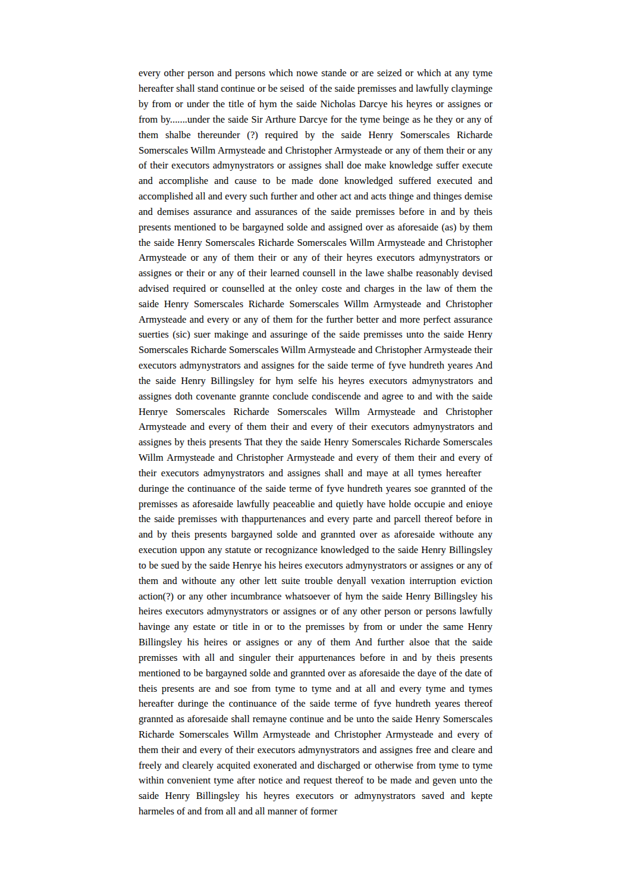every other person and persons which nowe stande or are seized or which at any tyme hereafter shall stand continue or be seised of the saide premisses and lawfully clayminge by from or under the title of hym the saide Nicholas Darcye his heyres or assignes or from by.......under the saide Sir Arthure Darcye for the tyme beinge as he they or any of them shalbe thereunder (?) required by the saide Henry Somerscales Richarde Somerscales Willm Armysteade and Christopher Armysteade or any of them their or any of their executors admynystrators or assignes shall doe make knowledge suffer execute and accomplishe and cause to be made done knowledged suffered executed and accomplished all and every such further and other act and acts thinge and thinges demise and demises assurance and assurances of the saide premisses before in and by theis presents mentioned to be bargayned solde and assigned over as aforesaide (as) by them the saide Henry Somerscales Richarde Somerscales Willm Armysteade and Christopher Armysteade or any of them their or any of their heyres executors admynystrators or assignes or their or any of their learned counsell in the lawe shalbe reasonably devised advised required or counselled at the onley coste and charges in the law of them the saide Henry Somerscales Richarde Somerscales Willm Armysteade and Christopher Armysteade and every or any of them for the further better and more perfect assurance suerties (sic) suer makinge and assuringe of the saide premisses unto the saide Henry Somerscales Richarde Somerscales Willm Armysteade and Christopher Armysteade their executors admynystrators and assignes for the saide terme of fyve hundreth yeares And the saide Henry Billingsley for hym selfe his heyres executors admynystrators and assignes doth covenante grannte conclude condiscende and agree to and with the saide Henrye Somerscales Richarde Somerscales Willm Armysteade and Christopher Armysteade and every of them their and every of their executors admynystrators and assignes by theis presents That they the saide Henry Somerscales Richarde Somerscales Willm Armysteade and Christopher Armysteade and every of them their and every of their executors admynystrators and assignes shall and maye at all tymes hereafter duringe the continuance of the saide terme of fyve hundreth yeares soe grannted of the premisses as aforesaide lawfully peaceablie and quietly have holde occupie and enioye the saide premisses with thappurtenances and every parte and parcell thereof before in and by theis presents bargayned solde and grannted over as aforesaide withoute any execution uppon any statute or recognizance knowledged to the saide Henry Billingsley to be sued by the saide Henrye his heires executors admynystrators or assignes or any of them and withoute any other lett suite trouble denyall vexation interruption eviction action(?) or any other incumbrance whatsoever of hym the saide Henry Billingsley his heires executors admynystrators or assignes or of any other person or persons lawfully havinge any estate or title in or to the premisses by from or under the same Henry Billingsley his heires or assignes or any of them And further alsoe that the saide premisses with all and singuler their appurtenances before in and by theis presents mentioned to be bargayned solde and grannted over as aforesaide the daye of the date of theis presents are and soe from tyme to tyme and at all and every tyme and tymes hereafter duringe the continuance of the saide terme of fyve hundreth yeares thereof grannted as aforesaide shall remayne continue and be unto the saide Henry Somerscales Richarde Somerscales Willm Armysteade and Christopher Armysteade and every of them their and every of their executors admynystrators and assignes free and cleare and freely and clearely acquited exonerated and discharged or otherwise from tyme to tyme within convenient tyme after notice and request thereof to be made and geven unto the saide Henry Billingsley his heyres executors or admynystrators saved and kepte harmeles of and from all and all manner of former